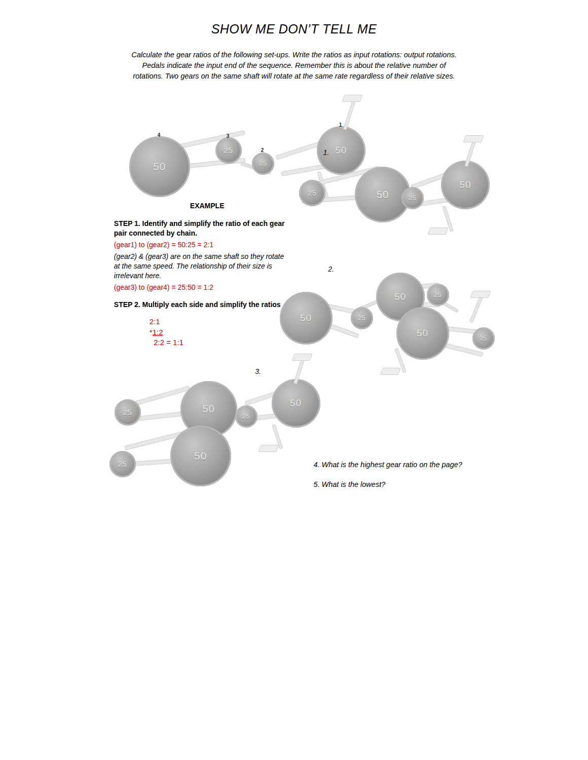SHOW ME DON’T TELL ME
Calculate the gear ratios of the following set-ups. Write the ratios as input rotations: output rotations. Pedals indicate the input end of the sequence. Remember this is about the relative number of rotations. Two gears on the same shaft will rotate at the same rate regardless of their relative sizes.
50
4
25
3
25
2
50
1
EXAMPLE
STEP 1. Identify and simplify the ratio of each gear pair connected by chain.
(gear1) to (gear2) = 50:25 = 2:1
(gear2) & (gear3) are on the same shaft so they rotate at the same speed. The relationship of their size is irrelevant here.
(gear3) to (gear4) = 25:50 = 1:2
STEP 2. Multiply each side and simplify the ratios
2:1
*1:2
2:2 = 1:1
1.
25
50
25
50
2.
50
25
50
25
50
25
3.
25
50
25
50
50
25
4. What is the highest gear ratio on the page?
5. What is the lowest?